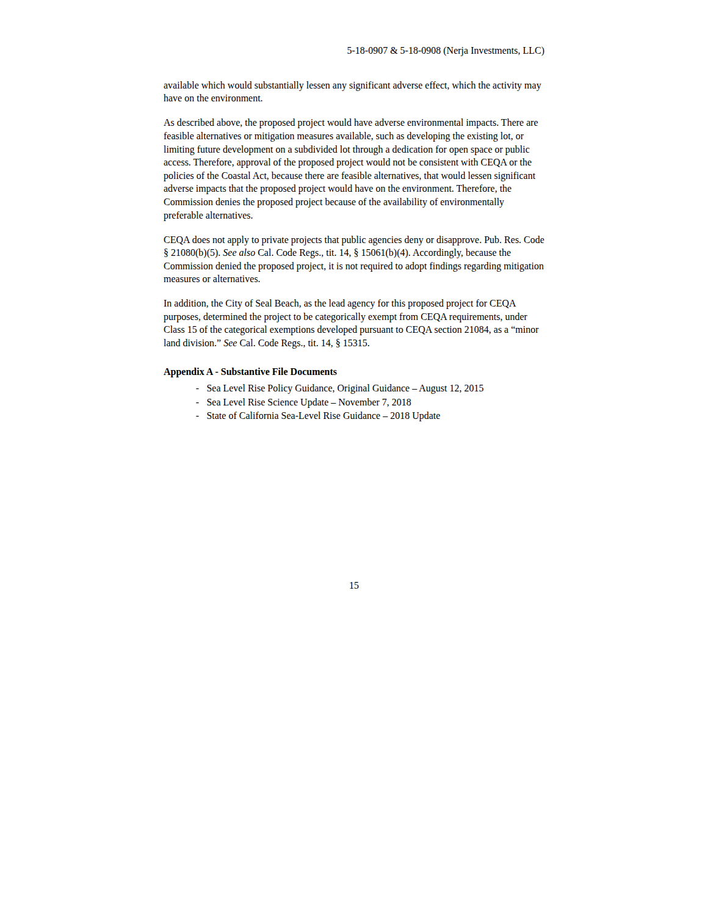5-18-0907 & 5-18-0908 (Nerja Investments, LLC)
available which would substantially lessen any significant adverse effect, which the activity may have on the environment.
As described above, the proposed project would have adverse environmental impacts. There are feasible alternatives or mitigation measures available, such as developing the existing lot, or limiting future development on a subdivided lot through a dedication for open space or public access. Therefore, approval of the proposed project would not be consistent with CEQA or the policies of the Coastal Act, because there are feasible alternatives, that would lessen significant adverse impacts that the proposed project would have on the environment. Therefore, the Commission denies the proposed project because of the availability of environmentally preferable alternatives.
CEQA does not apply to private projects that public agencies deny or disapprove. Pub. Res. Code § 21080(b)(5). See also Cal. Code Regs., tit. 14, § 15061(b)(4). Accordingly, because the Commission denied the proposed project, it is not required to adopt findings regarding mitigation measures or alternatives.
In addition, the City of Seal Beach, as the lead agency for this proposed project for CEQA purposes, determined the project to be categorically exempt from CEQA requirements, under Class 15 of the categorical exemptions developed pursuant to CEQA section 21084, as a “minor land division.” See Cal. Code Regs., tit. 14, § 15315.
Appendix A - Substantive File Documents
Sea Level Rise Policy Guidance, Original Guidance – August 12, 2015
Sea Level Rise Science Update – November 7, 2018
State of California Sea-Level Rise Guidance – 2018 Update
15